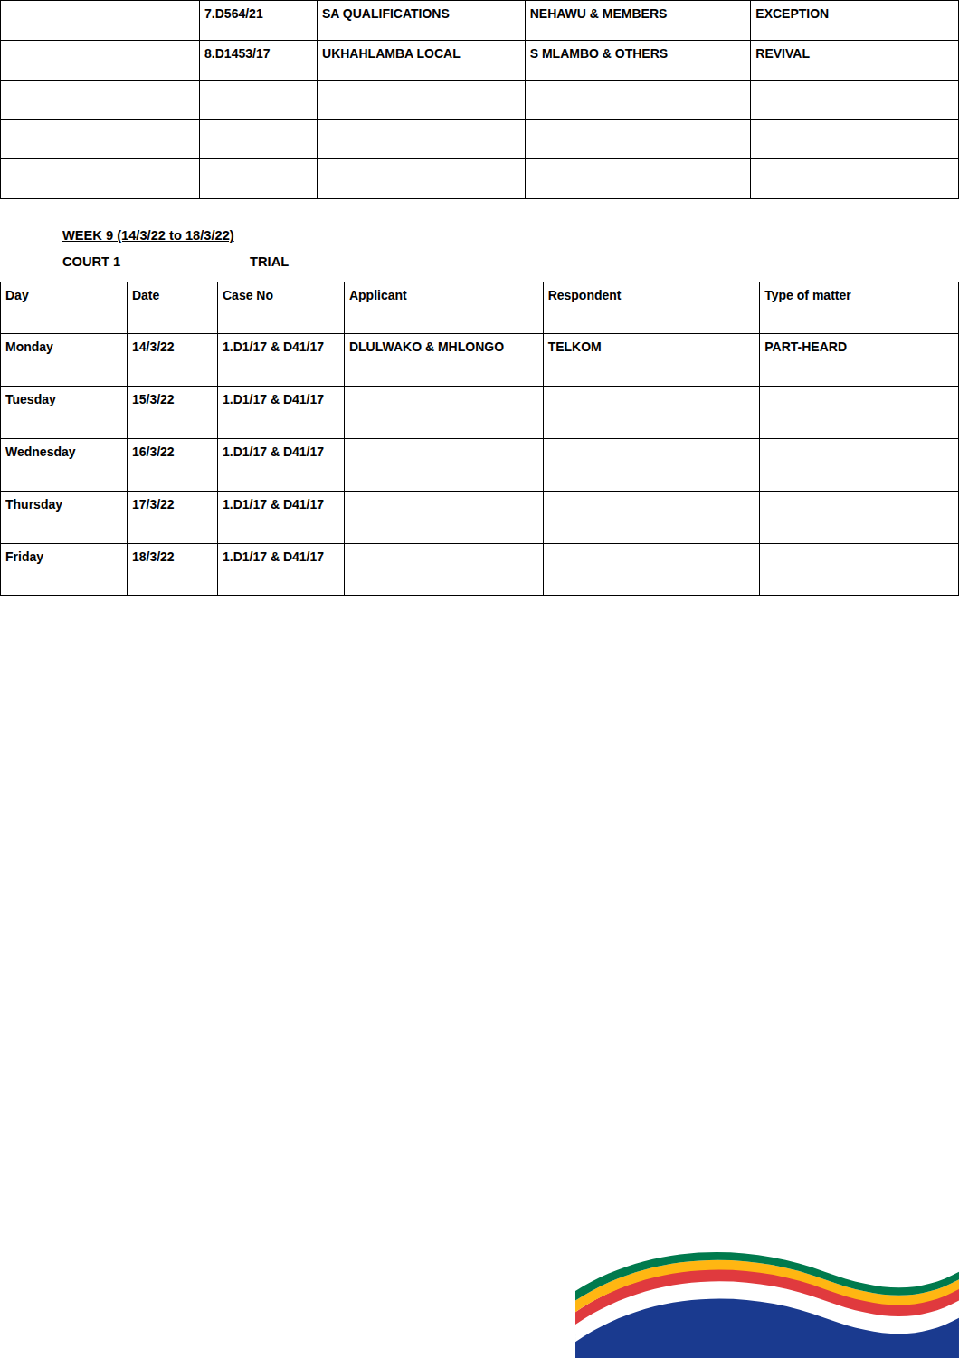| | | 7.D564/21 | SA QUALIFICATIONS | NEHAWU & MEMBERS | EXCEPTION |
| | | 8.D1453/17 | UKHAHLAMBA LOCAL | S MLAMBO & OTHERS | REVIVAL |
WEEK 9 (14/3/22 to 18/3/22)
COURT 1 TRIAL
| Day | Date | Case No | Applicant | Respondent | Type of matter |
| Monday | 14/3/22 | 1.D1/17 & D41/17 | DLULWAKO & MHLONGO | TELKOM | PART-HEARD |
| Tuesday | 15/3/22 | 1.D1/17 & D41/17 | | | |
| Wednesday | 16/3/22 | 1.D1/17 & D41/17 | | | |
| Thursday | 17/3/22 | 1.D1/17 & D41/17 | | | |
| Friday | 18/3/22 | 1.D1/17 & D41/17 | | | |